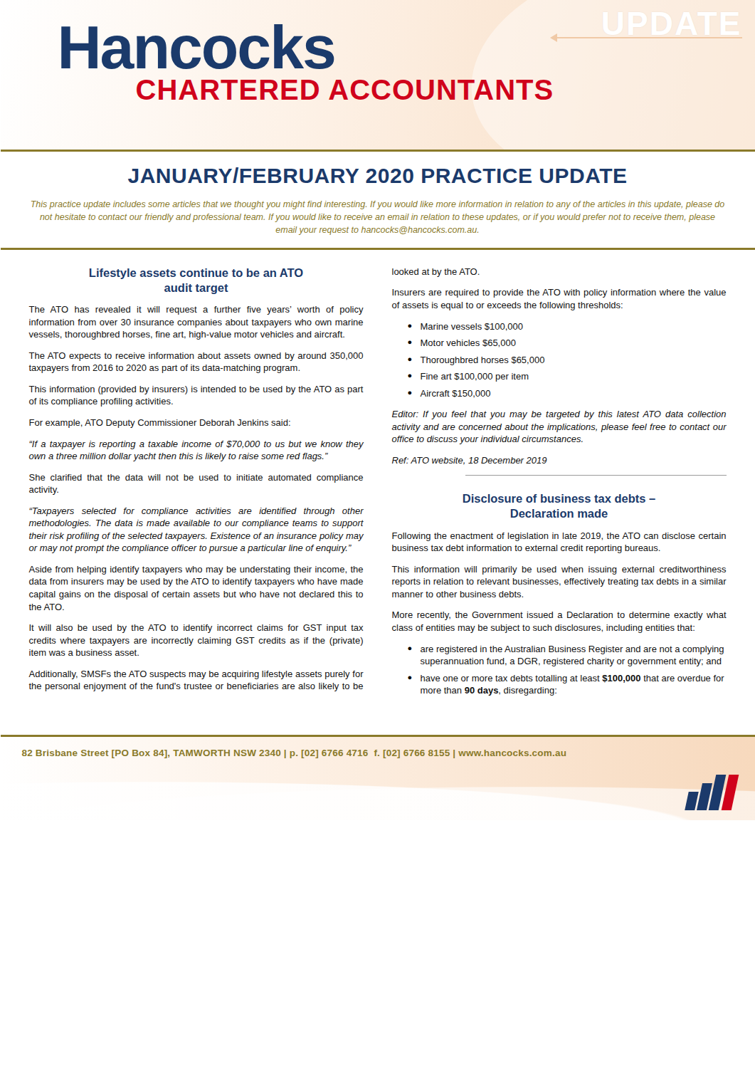UPDATE
Hancocks
CHARTERED ACCOUNTANTS
JANUARY/FEBRUARY 2020 PRACTICE UPDATE
This practice update includes some articles that we thought you might find interesting. If you would like more information in relation to any of the articles in this update, please do not hesitate to contact our friendly and professional team. If you would like to receive an email in relation to these updates, or if you would prefer not to receive them, please email your request to hancocks@hancocks.com.au.
Lifestyle assets continue to be an ATO
audit target
The ATO has revealed it will request a further five years’ worth of policy information from over 30 insurance companies about taxpayers who own marine vessels, thoroughbred horses, fine art, high-value motor vehicles and aircraft.
The ATO expects to receive information about assets owned by around 350,000 taxpayers from 2016 to 2020 as part of its data-matching program.
This information (provided by insurers) is intended to be used by the ATO as part of its compliance profiling activities.
For example, ATO Deputy Commissioner Deborah Jenkins said:
“If a taxpayer is reporting a taxable income of $70,000 to us but we know they own a three million dollar yacht then this is likely to raise some red flags.”
She clarified that the data will not be used to initiate automated compliance activity.
“Taxpayers selected for compliance activities are identified through other methodologies. The data is made available to our compliance teams to support their risk profiling of the selected taxpayers. Existence of an insurance policy may or may not prompt the compliance officer to pursue a particular line of enquiry.”
Aside from helping identify taxpayers who may be understating their income, the data from insurers may be used by the ATO to identify taxpayers who have made capital gains on the disposal of certain assets but who have not declared this to the ATO.
It will also be used by the ATO to identify incorrect claims for GST input tax credits where taxpayers are incorrectly claiming GST credits as if the (private) item was a business asset.
Additionally, SMSFs the ATO suspects may be acquiring lifestyle assets purely for the personal enjoyment of the fund's trustee or beneficiaries are also likely to be looked at by the ATO.
Insurers are required to provide the ATO with policy information where the value of assets is equal to or exceeds the following thresholds:
Marine vessels $100,000
Motor vehicles $65,000
Thoroughbred horses $65,000
Fine art $100,000 per item
Aircraft $150,000
Editor: If you feel that you may be targeted by this latest ATO data collection activity and are concerned about the implications, please feel free to contact our office to discuss your individual circumstances.
Ref: ATO website, 18 December 2019
Disclosure of business tax debts –
Declaration made
Following the enactment of legislation in late 2019, the ATO can disclose certain business tax debt information to external credit reporting bureaus.
This information will primarily be used when issuing external creditworthiness reports in relation to relevant businesses, effectively treating tax debts in a similar manner to other business debts.
More recently, the Government issued a Declaration to determine exactly what class of entities may be subject to such disclosures, including entities that:
are registered in the Australian Business Register and are not a complying superannuation fund, a DGR, registered charity or government entity; and
have one or more tax debts totalling at least $100,000 that are overdue for more than 90 days, disregarding:
82 Brisbane Street [PO Box 84], TAMWORTH NSW 2340 | p. [02] 6766 4716 f. [02] 6766 8155 | www.hancocks.com.au